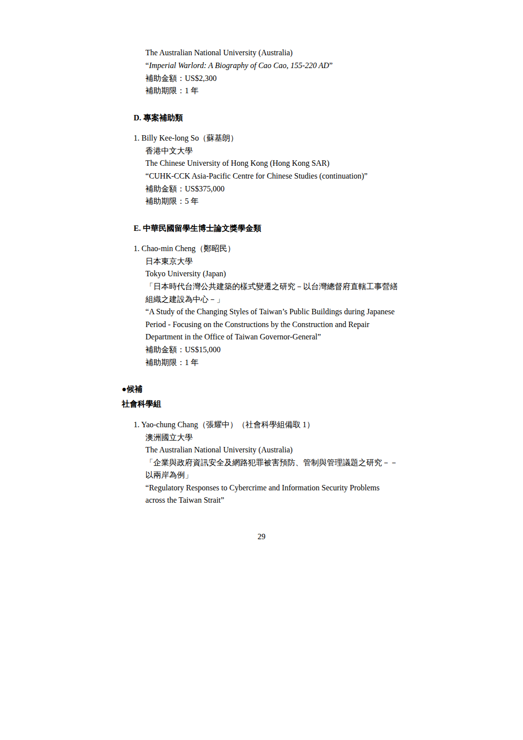The Australian National University (Australia)
“Imperial Warlord: A Biography of Cao Cao, 155-220 AD”
補助金額：US$2,300
補助期限：1 年
D. 專案補助類
1. Billy Kee-long So（蘇基朗）
香港中文大學
The Chinese University of Hong Kong (Hong Kong SAR)
“CUHK-CCK Asia-Pacific Centre for Chinese Studies (continuation)”
補助金額：US$375,000
補助期限：5 年
E. 中華民國留學生博士論文獎學金類
1. Chao-min Cheng（鄭昭民）
日本東京大學
Tokyo University (Japan)
「日本時代台灣公共建築的樣式變遷之研究－以台灣總督府直轄工事營繕組織之建設為中心－」
“A Study of the Changing Styles of Taiwan’s Public Buildings during Japanese Period - Focusing on the Constructions by the Construction and Repair Department in the Office of Taiwan Governor-General”
補助金額：US$15,000
補助期限：1 年
●候補
社會科學組
1. Yao-chung Chang（張耀中）（社會科學組備取 1）
澳洲國立大學
The Australian National University (Australia)
「企業與政府資訊安全及網路犯罪被害預防、管制與管理議題之研究－－以兩岸為例」
“Regulatory Responses to Cybercrime and Information Security Problems across the Taiwan Strait”
29